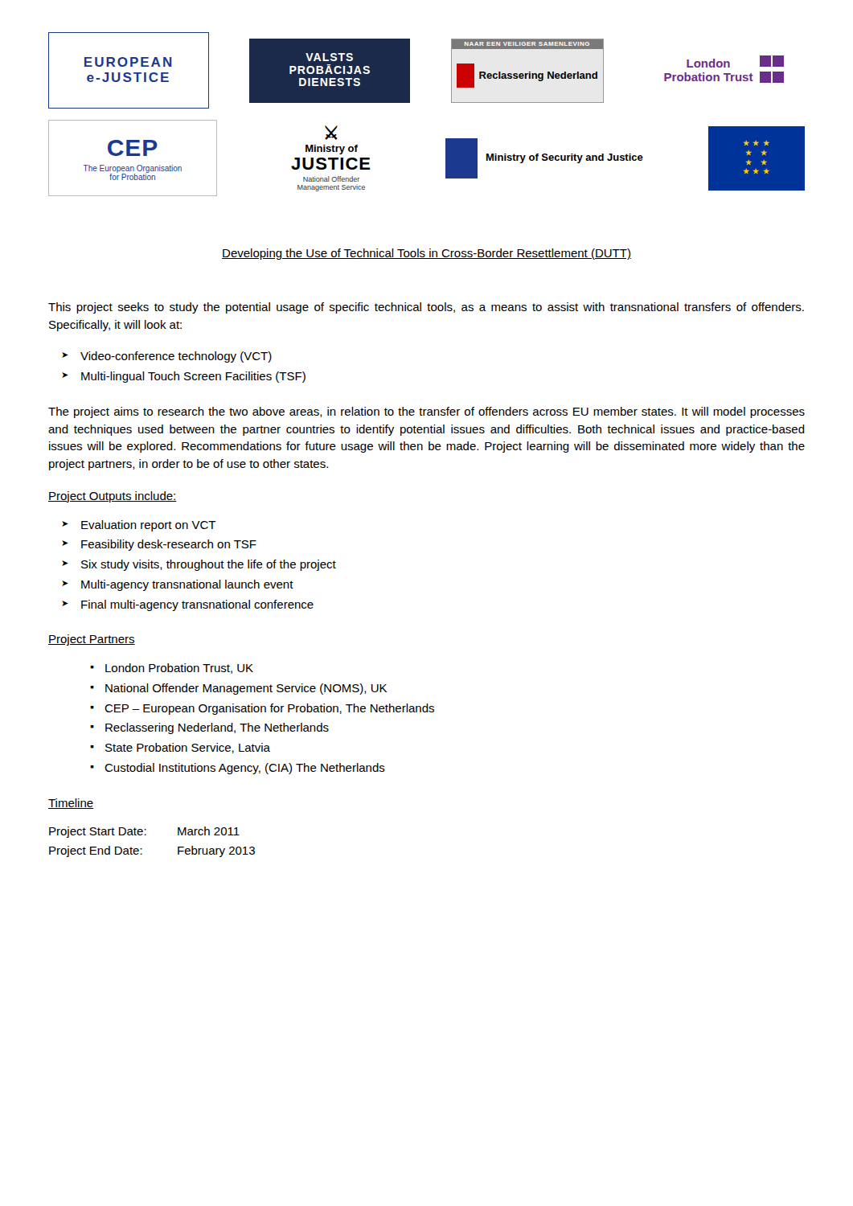EUROPEAN
e-JUSTICE
VALSTS
PROBĀCIJAS
DIENESTS
NAAR EEN VEILIGER SAMENLEVING
Reclassering Nederland
London
Probation Trust
CEP
The European Organisation
for Probation
⚔
Ministry of
JUSTICE
National Offender
Management Service
Ministry of Security and Justice
★ ★ ★
★ ★
★ ★
★ ★ ★
Developing the Use of Technical Tools in Cross-Border Resettlement (DUTT)
This project seeks to study the potential usage of specific technical tools, as a means to assist with transnational transfers of offenders. Specifically, it will look at:
Video-conference technology (VCT)
Multi-lingual Touch Screen Facilities (TSF)
The project aims to research the two above areas, in relation to the transfer of offenders across EU member states. It will model processes and techniques used between the partner countries to identify potential issues and difficulties. Both technical issues and practice-based issues will be explored. Recommendations for future usage will then be made. Project learning will be disseminated more widely than the project partners, in order to be of use to other states.
Project Outputs include:
Evaluation report on VCT
Feasibility desk-research on TSF
Six study visits, throughout the life of the project
Multi-agency transnational launch event
Final multi-agency transnational conference
Project Partners
London Probation Trust, UK
National Offender Management Service (NOMS), UK
CEP – European Organisation for Probation, The Netherlands
Reclassering Nederland, The Netherlands
State Probation Service, Latvia
Custodial Institutions Agency, (CIA) The Netherlands
Timeline
Project Start Date: March 2011
Project End Date: February 2013